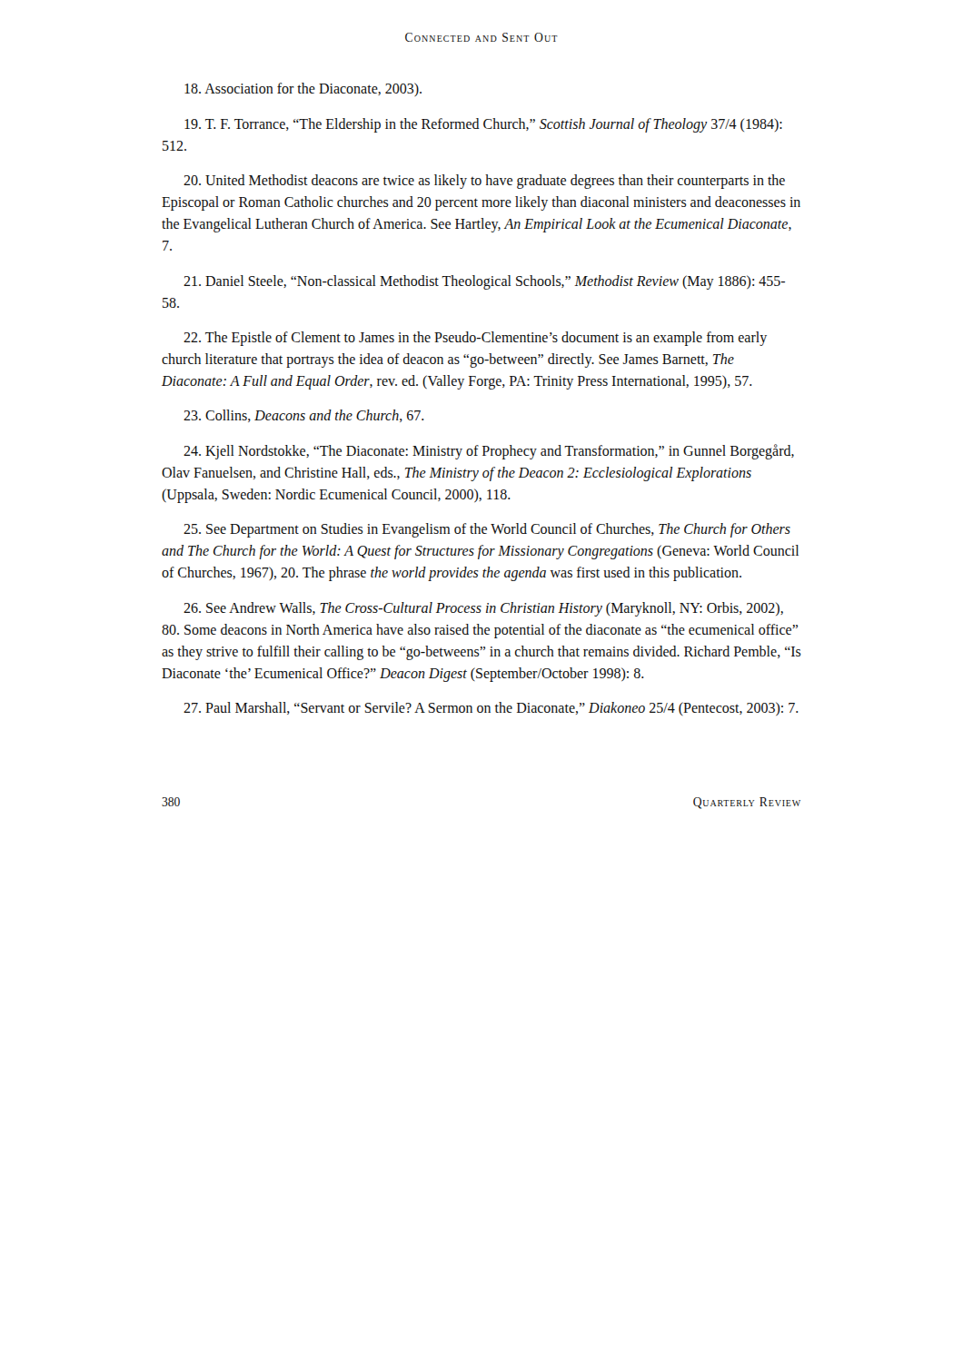Connected and Sent Out
Association for the Diaconate, 2003).
T. F. Torrance, “The Eldership in the Reformed Church,” Scottish Journal of Theology 37/4 (1984): 512.
United Methodist deacons are twice as likely to have graduate degrees than their counterparts in the Episcopal or Roman Catholic churches and 20 percent more likely than diaconal ministers and deaconesses in the Evangelical Lutheran Church of America. See Hartley, An Empirical Look at the Ecumenical Diaconate, 7.
Daniel Steele, “Non-classical Methodist Theological Schools,” Methodist Review (May 1886): 455-58.
The Epistle of Clement to James in the Pseudo-Clementine’s document is an example from early church literature that portrays the idea of deacon as “go-between” directly. See James Barnett, The Diaconate: A Full and Equal Order, rev. ed. (Valley Forge, PA: Trinity Press International, 1995), 57.
Collins, Deacons and the Church, 67.
Kjell Nordstokke, “The Diaconate: Ministry of Prophecy and Transformation,” in Gunnel Borgegård, Olav Fanuelsen, and Christine Hall, eds., The Ministry of the Deacon 2: Ecclesiological Explorations (Uppsala, Sweden: Nordic Ecumenical Council, 2000), 118.
See Department on Studies in Evangelism of the World Council of Churches, The Church for Others and The Church for the World: A Quest for Structures for Missionary Congregations (Geneva: World Council of Churches, 1967), 20. The phrase the world provides the agenda was first used in this publication.
See Andrew Walls, The Cross-Cultural Process in Christian History (Maryknoll, NY: Orbis, 2002), 80. Some deacons in North America have also raised the potential of the diaconate as “the ecumenical office” as they strive to fulfill their calling to be “go-betweens” in a church that remains divided. Richard Pemble, “Is Diaconate ‘the’ Ecumenical Office?” Deacon Digest (September/October 1998): 8.
Paul Marshall, “Servant or Servile? A Sermon on the Diaconate,” Diakoneo 25/4 (Pentecost, 2003): 7.
380 Quarterly Review